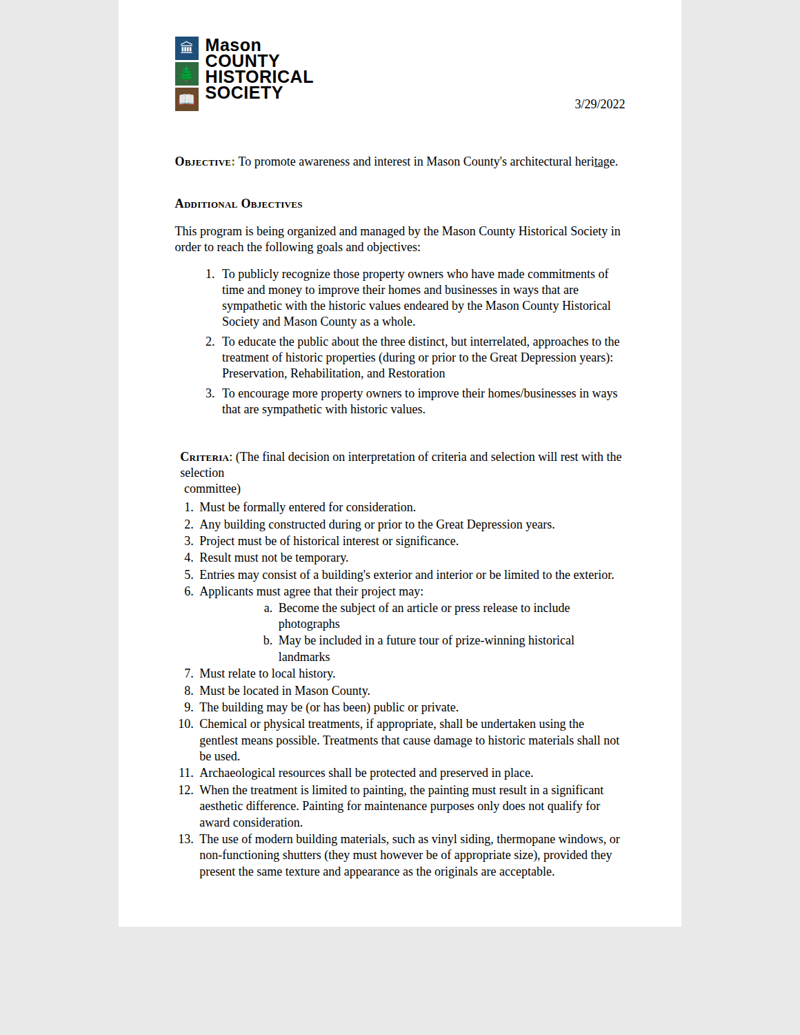🏛
🌲
📖
Mason
County
Historical
Society
3/29/2022
Objective: To promote awareness and interest in Mason County's architectural heritage.
Additional Objectives
This program is being organized and managed by the Mason County Historical Society in order to reach the following goals and objectives:
To publicly recognize those property owners who have made commitments of time and money to improve their homes and businesses in ways that are sympathetic with the historic values endeared by the Mason County Historical Society and Mason County as a whole.
To educate the public about the three distinct, but interrelated, approaches to the treatment of historic properties (during or prior to the Great Depression years): Preservation, Rehabilitation, and Restoration
To encourage more property owners to improve their homes/businesses in ways that are sympathetic with historic values.
Criteria: (The final decision on interpretation of criteria and selection will rest with the selection committee)
Must be formally entered for consideration.
Any building constructed during or prior to the Great Depression years.
Project must be of historical interest or significance.
Result must not be temporary.
Entries may consist of a building's exterior and interior or be limited to the exterior.
Applicants must agree that their project may:
Become the subject of an article or press release to include photographs
May be included in a future tour of prize-winning historical landmarks
Must relate to local history.
Must be located in Mason County.
The building may be (or has been) public or private.
Chemical or physical treatments, if appropriate, shall be undertaken using the gentlest means possible. Treatments that cause damage to historic materials shall not be used.
Archaeological resources shall be protected and preserved in place.
When the treatment is limited to painting, the painting must result in a significant aesthetic difference. Painting for maintenance purposes only does not qualify for award consideration.
The use of modern building materials, such as vinyl siding, thermopane windows, or non-functioning shutters (they must however be of appropriate size), provided they present the same texture and appearance as the originals are acceptable.